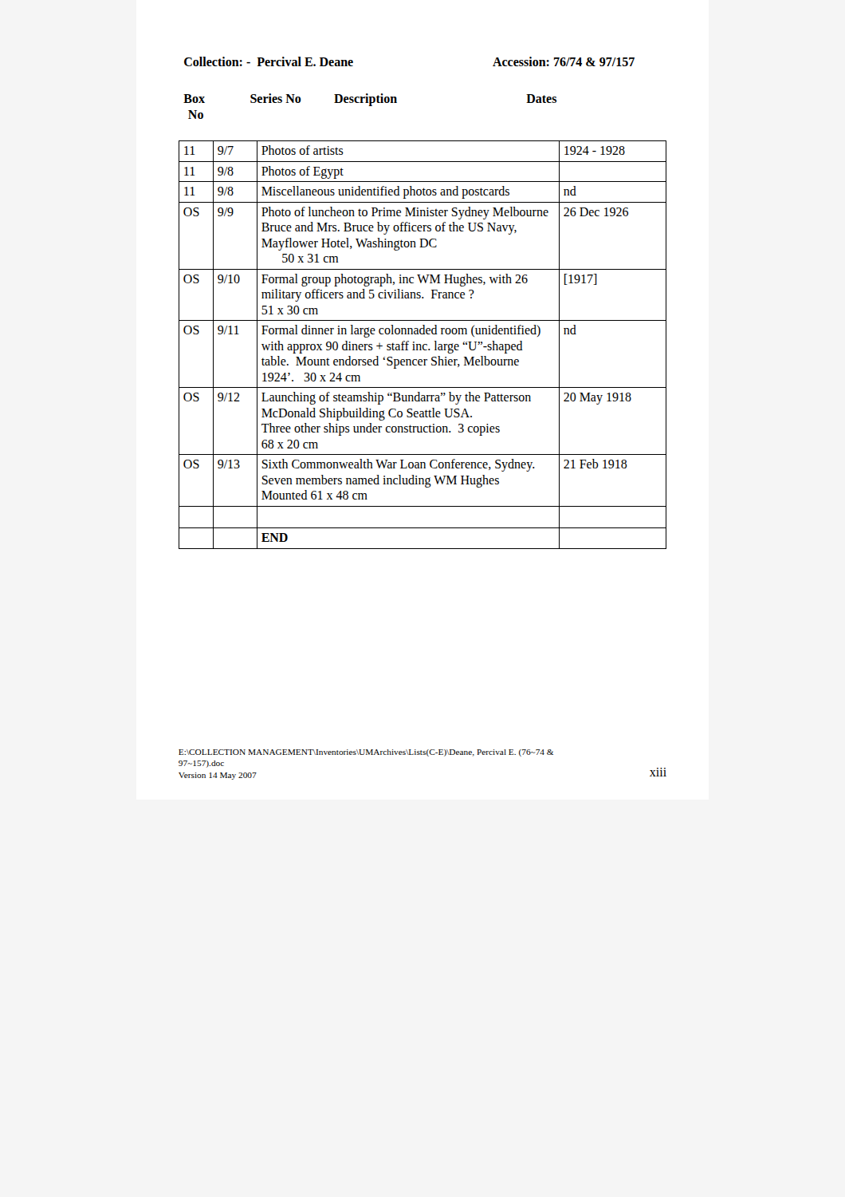Collection: - Percival E. Deane
Accession: 76/74 & 97/157
Box No
Series No
Description
Dates
| 11 | 9/7 | Photos of artists | 1924 - 1928 |
| 11 | 9/8 | Photos of Egypt | |
| 11 | 9/8 | Miscellaneous unidentified photos and postcards | nd |
| OS | 9/9 | Photo of luncheon to Prime Minister Sydney Melbourne Bruce and Mrs. Bruce by officers of the US Navy, Mayflower Hotel, Washington DC 50 x 31 cm | 26 Dec 1926 |
| OS | 9/10 | Formal group photograph, inc WM Hughes, with 26 military officers and 5 civilians. France ? 51 x 30 cm | [1917] |
| OS | 9/11 | Formal dinner in large colonnaded room (unidentified) with approx 90 diners + staff inc. large “U”-shaped table. Mount endorsed ‘Spencer Shier, Melbourne 1924’. 30 x 24 cm | nd |
| OS | 9/12 | Launching of steamship “Bundarra” by the Patterson McDonald Shipbuilding Co Seattle USA. Three other ships under construction. 3 copies 68 x 20 cm | 20 May 1918 |
| OS | 9/13 | Sixth Commonwealth War Loan Conference, Sydney. Seven members named including WM Hughes Mounted 61 x 48 cm | 21 Feb 1918 |
| | | END | |
E:\COLLECTION MANAGEMENT\Inventories\UMArchives\Lists(C-E)\Deane, Percival E. (76~74 & 97~157).doc
Version 14 May 2007
xiii